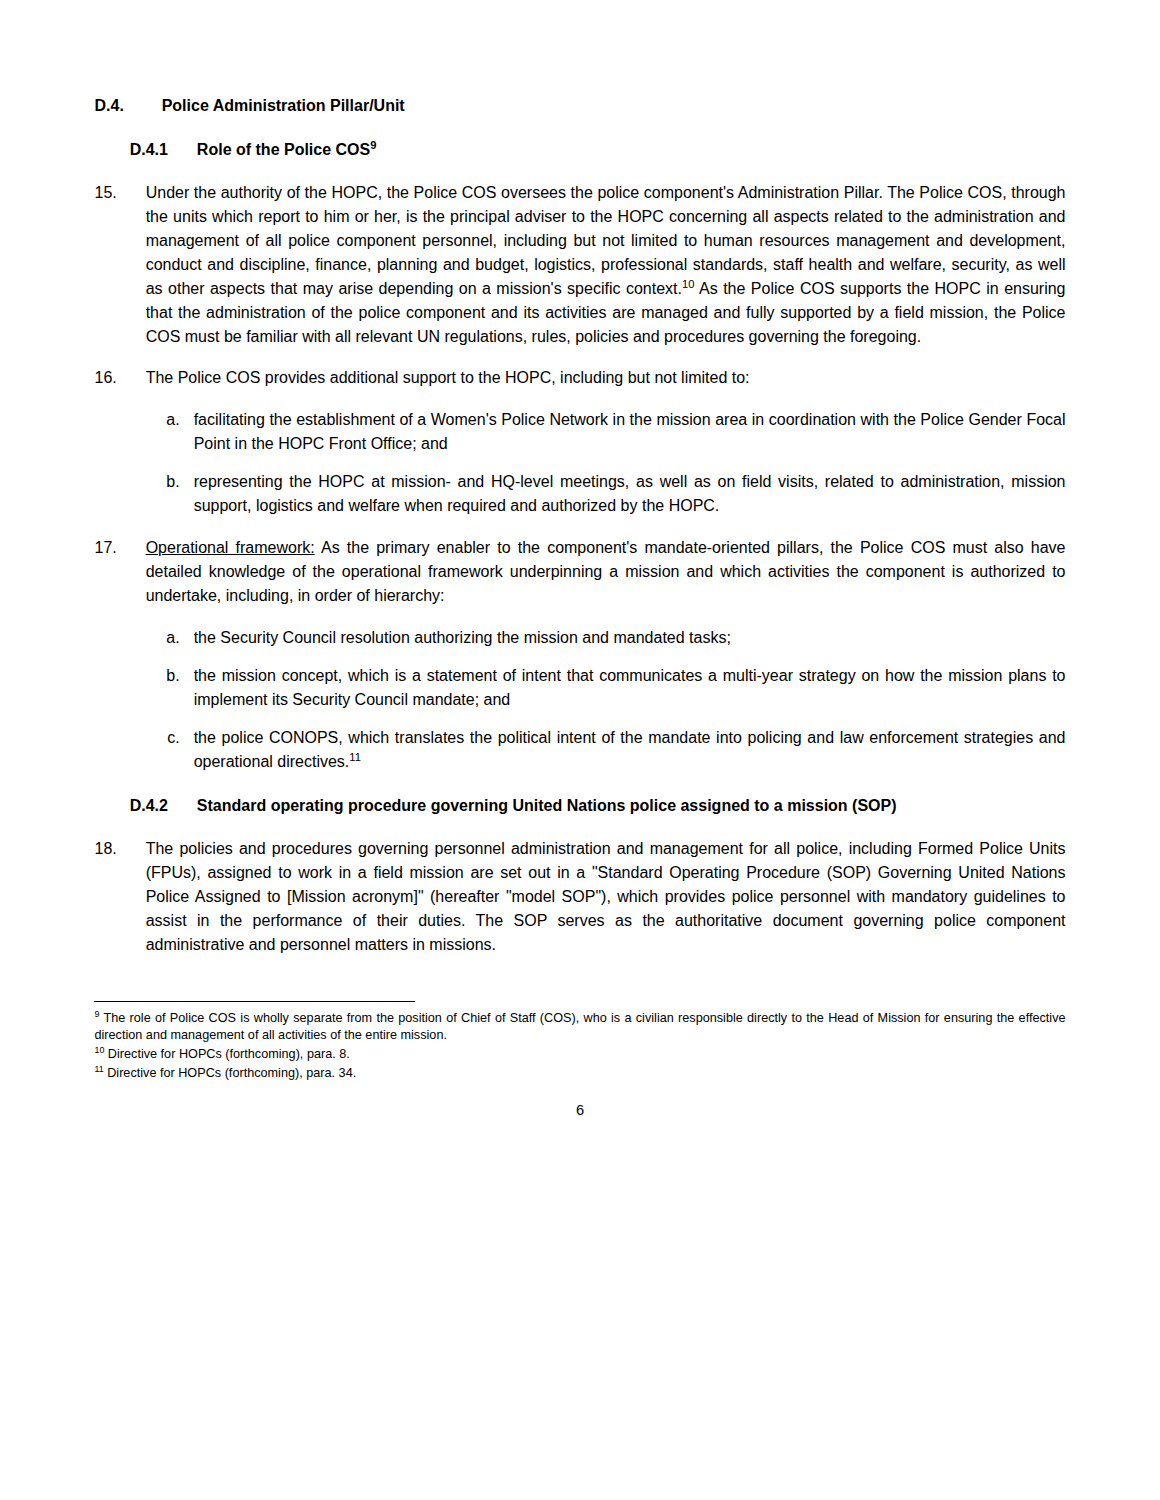D.4.
Police Administration Pillar/Unit
D.4.1
Role of the Police COS9
15. Under the authority of the HOPC, the Police COS oversees the police component's Administration Pillar. The Police COS, through the units which report to him or her, is the principal adviser to the HOPC concerning all aspects related to the administration and management of all police component personnel, including but not limited to human resources management and development, conduct and discipline, finance, planning and budget, logistics, professional standards, staff health and welfare, security, as well as other aspects that may arise depending on a mission's specific context.10 As the Police COS supports the HOPC in ensuring that the administration of the police component and its activities are managed and fully supported by a field mission, the Police COS must be familiar with all relevant UN regulations, rules, policies and procedures governing the foregoing.
16. The Police COS provides additional support to the HOPC, including but not limited to:
facilitating the establishment of a Women's Police Network in the mission area in coordination with the Police Gender Focal Point in the HOPC Front Office; and
representing the HOPC at mission- and HQ-level meetings, as well as on field visits, related to administration, mission support, logistics and welfare when required and authorized by the HOPC.
17. Operational framework: As the primary enabler to the component's mandate-oriented pillars, the Police COS must also have detailed knowledge of the operational framework underpinning a mission and which activities the component is authorized to undertake, including, in order of hierarchy:
the Security Council resolution authorizing the mission and mandated tasks;
the mission concept, which is a statement of intent that communicates a multi-year strategy on how the mission plans to implement its Security Council mandate; and
the police CONOPS, which translates the political intent of the mandate into policing and law enforcement strategies and operational directives.11
D.4.2
Standard operating procedure governing United Nations police assigned to a mission (SOP)
18. The policies and procedures governing personnel administration and management for all police, including Formed Police Units (FPUs), assigned to work in a field mission are set out in a "Standard Operating Procedure (SOP) Governing United Nations Police Assigned to [Mission acronym]" (hereafter "model SOP"), which provides police personnel with mandatory guidelines to assist in the performance of their duties. The SOP serves as the authoritative document governing police component administrative and personnel matters in missions.
9 The role of Police COS is wholly separate from the position of Chief of Staff (COS), who is a civilian responsible directly to the Head of Mission for ensuring the effective direction and management of all activities of the entire mission.
10 Directive for HOPCs (forthcoming), para. 8.
11 Directive for HOPCs (forthcoming), para. 34.
6